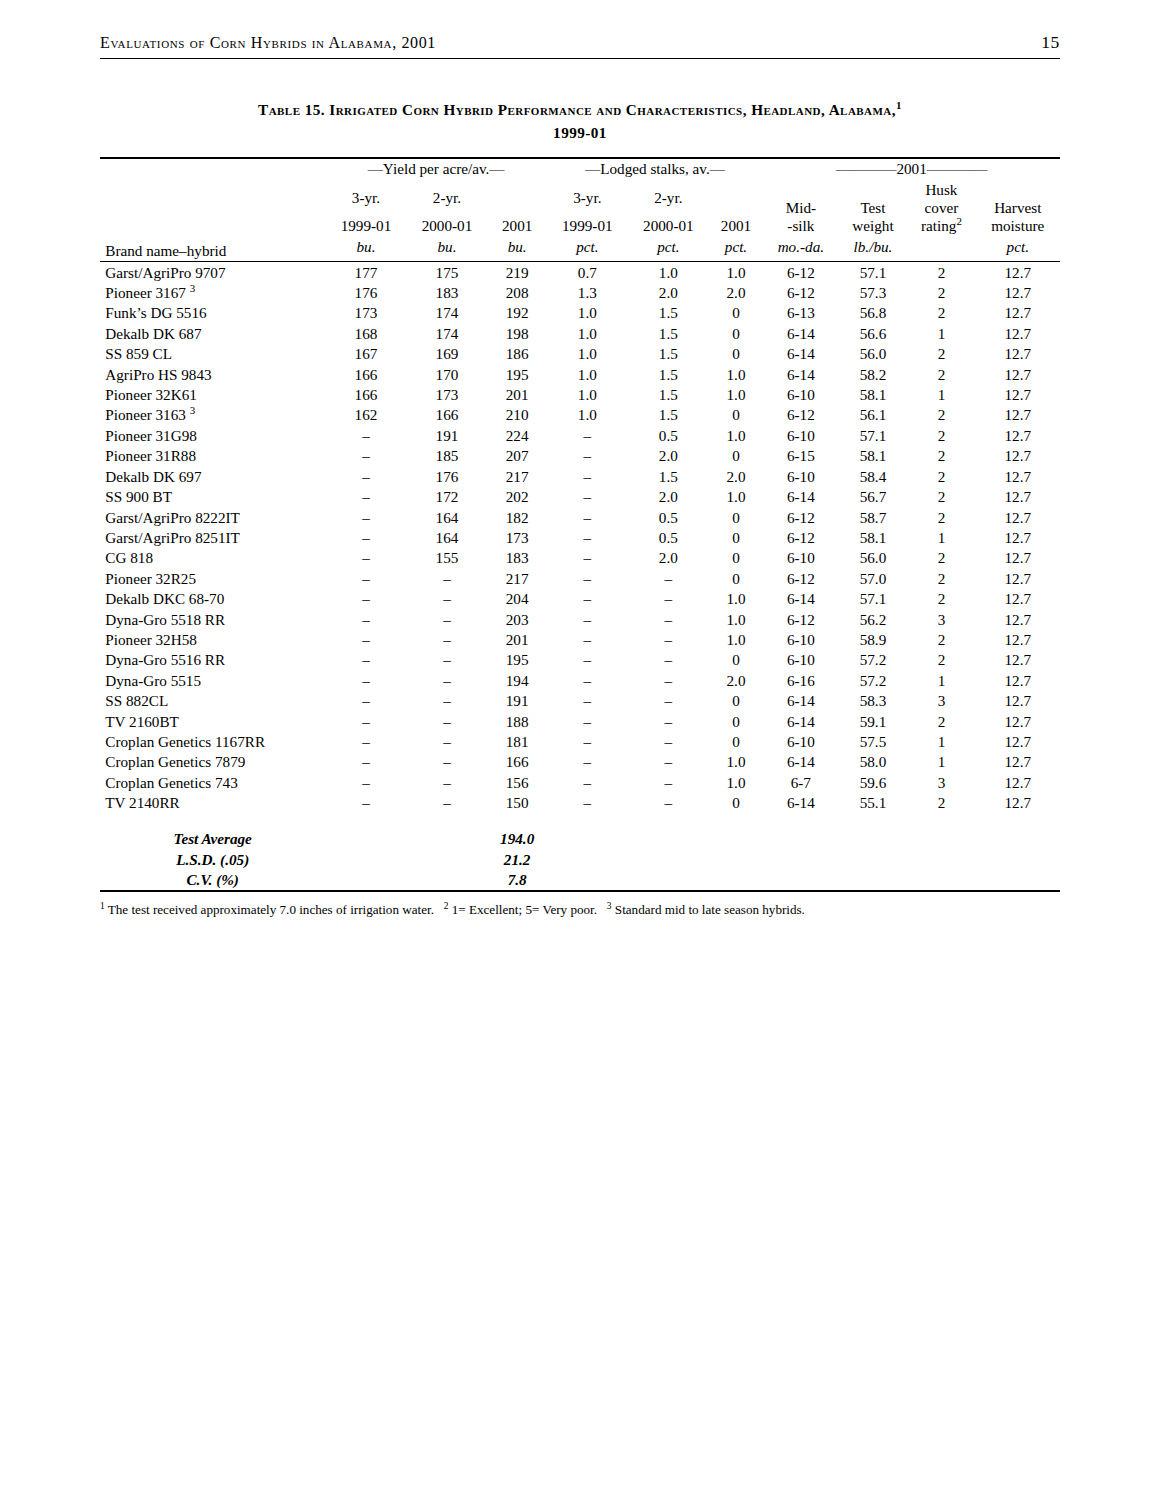Evaluations of Corn Hybrids in Alabama, 2001 15
Table 15. Irrigated Corn Hybrid Performance and Characteristics, Headland, Alabama, 1 1999-01
| Brand name–hybrid | —Yield per acre/av.— | —Lodged stalks, av.— | ————2001———— |
| --- | --- | --- | --- |
| 3-yr. | 2-yr. | 2001 | 3-yr. | 2-yr. | 2001 | Mid- -silk | Test weight | Husk cover rating 2 | Harvest moisture |
| 1999-01 | 2000-01 | 1999-01 | 2000-01 |
| bu. | bu. | bu. | pct. | pct. | pct. | mo.-da. | lb./bu. | | pct. |
| Garst/AgriPro 9707 | 177 | 175 | 219 | 0.7 | 1.0 | 1.0 | 6-12 | 57.1 | 2 | 12.7 |
| Pioneer 3167 3 | 176 | 183 | 208 | 1.3 | 2.0 | 2.0 | 6-12 | 57.3 | 2 | 12.7 |
| Funk’s DG 5516 | 173 | 174 | 192 | 1.0 | 1.5 | 0 | 6-13 | 56.8 | 2 | 12.7 |
| Dekalb DK 687 | 168 | 174 | 198 | 1.0 | 1.5 | 0 | 6-14 | 56.6 | 1 | 12.7 |
| SS 859 CL | 167 | 169 | 186 | 1.0 | 1.5 | 0 | 6-14 | 56.0 | 2 | 12.7 |
| AgriPro HS 9843 | 166 | 170 | 195 | 1.0 | 1.5 | 1.0 | 6-14 | 58.2 | 2 | 12.7 |
| Pioneer 32K61 | 166 | 173 | 201 | 1.0 | 1.5 | 1.0 | 6-10 | 58.1 | 1 | 12.7 |
| Pioneer 3163 3 | 162 | 166 | 210 | 1.0 | 1.5 | 0 | 6-12 | 56.1 | 2 | 12.7 |
| Pioneer 31G98 | – | 191 | 224 | – | 0.5 | 1.0 | 6-10 | 57.1 | 2 | 12.7 |
| Pioneer 31R88 | – | 185 | 207 | – | 2.0 | 0 | 6-15 | 58.1 | 2 | 12.7 |
| Dekalb DK 697 | – | 176 | 217 | – | 1.5 | 2.0 | 6-10 | 58.4 | 2 | 12.7 |
| SS 900 BT | – | 172 | 202 | – | 2.0 | 1.0 | 6-14 | 56.7 | 2 | 12.7 |
| Garst/AgriPro 8222IT | – | 164 | 182 | – | 0.5 | 0 | 6-12 | 58.7 | 2 | 12.7 |
| Garst/AgriPro 8251IT | – | 164 | 173 | – | 0.5 | 0 | 6-12 | 58.1 | 1 | 12.7 |
| CG 818 | – | 155 | 183 | – | 2.0 | 0 | 6-10 | 56.0 | 2 | 12.7 |
| Pioneer 32R25 | – | – | 217 | – | – | 0 | 6-12 | 57.0 | 2 | 12.7 |
| Dekalb DKC 68-70 | – | – | 204 | – | – | 1.0 | 6-14 | 57.1 | 2 | 12.7 |
| Dyna-Gro 5518 RR | – | – | 203 | – | – | 1.0 | 6-12 | 56.2 | 3 | 12.7 |
| Pioneer 32H58 | – | – | 201 | – | – | 1.0 | 6-10 | 58.9 | 2 | 12.7 |
| Dyna-Gro 5516 RR | – | – | 195 | – | – | 0 | 6-10 | 57.2 | 2 | 12.7 |
| Dyna-Gro 5515 | – | – | 194 | – | – | 2.0 | 6-16 | 57.2 | 1 | 12.7 |
| SS 882CL | – | – | 191 | – | – | 0 | 6-14 | 58.3 | 3 | 12.7 |
| TV 2160BT | – | – | 188 | – | – | 0 | 6-14 | 59.1 | 2 | 12.7 |
| Croplan Genetics 1167RR | – | – | 181 | – | – | 0 | 6-10 | 57.5 | 1 | 12.7 |
| Croplan Genetics 7879 | – | – | 166 | – | – | 1.0 | 6-14 | 58.0 | 1 | 12.7 |
| Croplan Genetics 743 | – | – | 156 | – | – | 1.0 | 6-7 | 59.6 | 3 | 12.7 |
| TV 2140RR | – | – | 150 | – | – | 0 | 6-14 | 55.1 | 2 | 12.7 |
| Test Average | | | 194.0 | | | | | | | |
| L.S.D. (.05) | | | 21.2 | | | | | | | |
| C.V. (%) | | | 7.8 | | | | | | | |
1 The test received approximately 7.0 inches of irrigation water. 2 1= Excellent; 5= Very poor. 3 Standard mid to late season hybrids.